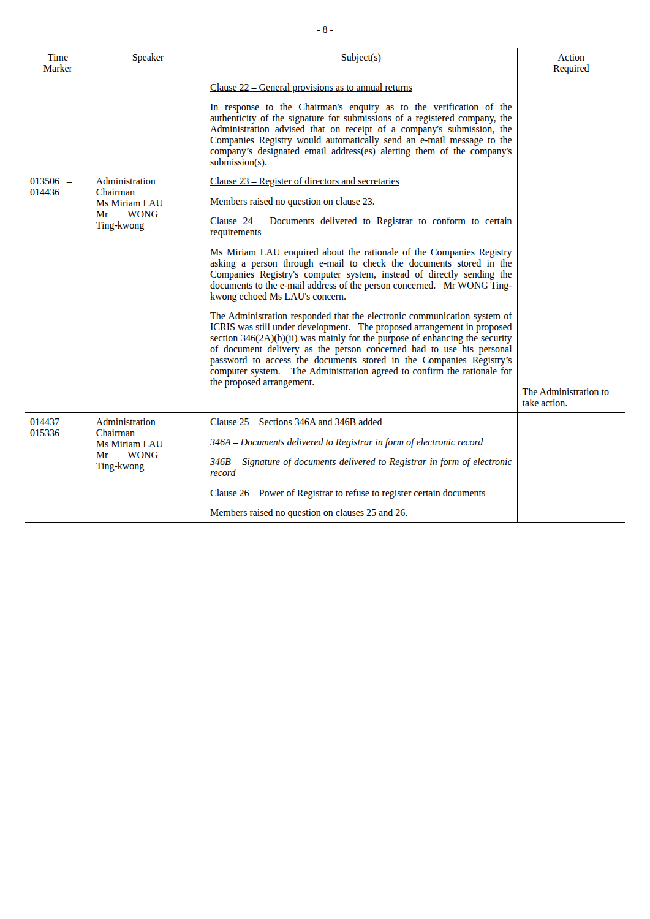- 8 -
| Time Marker | Speaker | Subject(s) | Action Required |
| --- | --- | --- | --- |
| | | Clause 22 – General provisions as to annual returns In response to the Chairman's enquiry as to the verification of the authenticity of the signature for submissions of a registered company, the Administration advised that on receipt of a company's submission, the Companies Registry would automatically send an e-mail message to the company’s designated email address(es) alerting them of the company's submission(s). | |
| 013506 – 014436 | Administration Chairman Ms Miriam LAU Mr WONG Ting-kwong | Clause 23 – Register of directors and secretaries Members raised no question on clause 23. Clause 24 – Documents delivered to Registrar to conform to certain requirements Ms Miriam LAU enquired about the rationale of the Companies Registry asking a person through e-mail to check the documents stored in the Companies Registry's computer system, instead of directly sending the documents to the e-mail address of the person concerned. Mr WONG Ting-kwong echoed Ms LAU's concern. The Administration responded that the electronic communication system of ICRIS was still under development. The proposed arrangement in proposed section 346(2A)(b)(ii) was mainly for the purpose of enhancing the security of document delivery as the person concerned had to use his personal password to access the documents stored in the Companies Registry’s computer system. The Administration agreed to confirm the rationale for the proposed arrangement. | The Administration to take action. |
| 014437 – 015336 | Administration Chairman Ms Miriam LAU Mr WONG Ting-kwong | Clause 25 – Sections 346A and 346B added 346A – Documents delivered to Registrar in form of electronic record 346B – Signature of documents delivered to Registrar in form of electronic record Clause 26 – Power of Registrar to refuse to register certain documents Members raised no question on clauses 25 and 26. | |